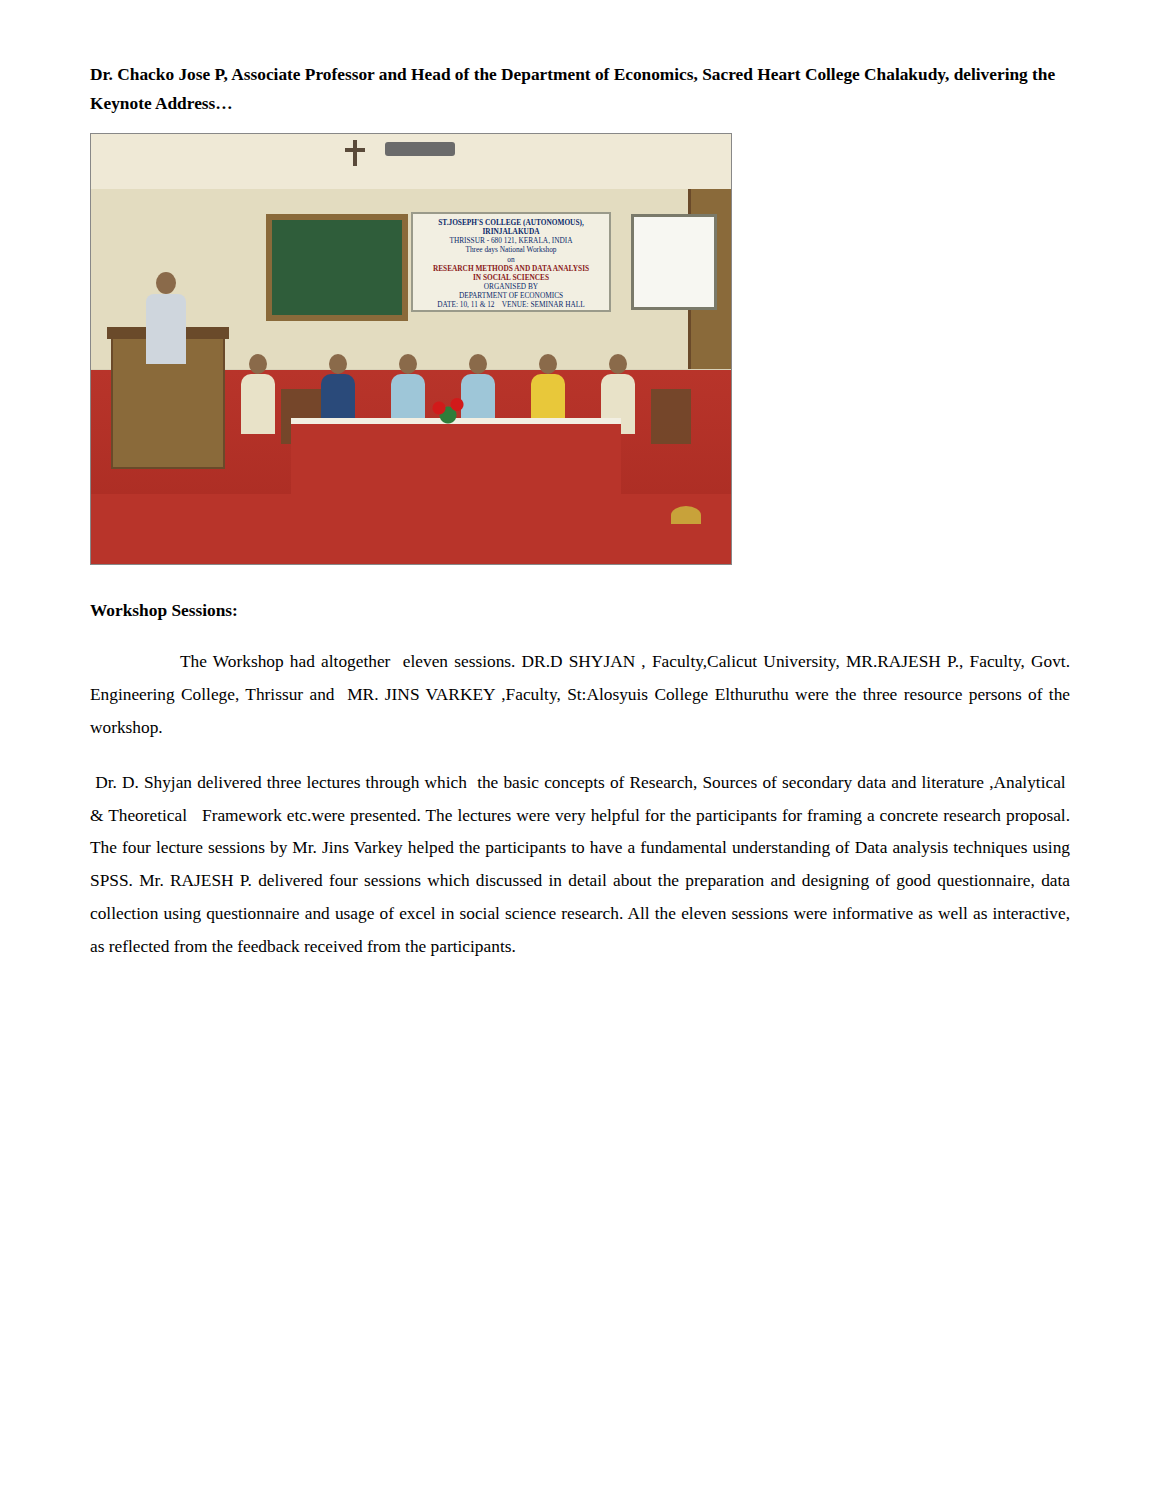Dr. Chacko Jose P, Associate Professor and Head of the Department of Economics, Sacred Heart College Chalakudy, delivering the Keynote Address…
ST.JOSEPH'S COLLEGE (AUTONOMOUS), IRINJALAKUDA
THRISSUR - 680 121, KERALA, INDIA
Three days National Workshop
on
RESEARCH METHODS AND DATA ANALYSIS
IN SOCIAL SCIENCES
ORGANISED BY
DEPARTMENT OF ECONOMICS
DATE: 10, 11 & 12 VENUE: SEMINAR HALL
Workshop Sessions:
The Workshop had altogether eleven sessions. DR.D SHYJAN , Faculty,Calicut University, MR.RAJESH P., Faculty, Govt. Engineering College, Thrissur and MR. JINS VARKEY ,Faculty, St:Alosyuis College Elthuruthu were the three resource persons of the workshop.
Dr. D. Shyjan delivered three lectures through which the basic concepts of Research, Sources of secondary data and literature ,Analytical & Theoretical Framework etc.were presented. The lectures were very helpful for the participants for framing a concrete research proposal. The four lecture sessions by Mr. Jins Varkey helped the participants to have a fundamental understanding of Data analysis techniques using SPSS. Mr. RAJESH P. delivered four sessions which discussed in detail about the preparation and designing of good questionnaire, data collection using questionnaire and usage of excel in social science research. All the eleven sessions were informative as well as interactive, as reflected from the feedback received from the participants.